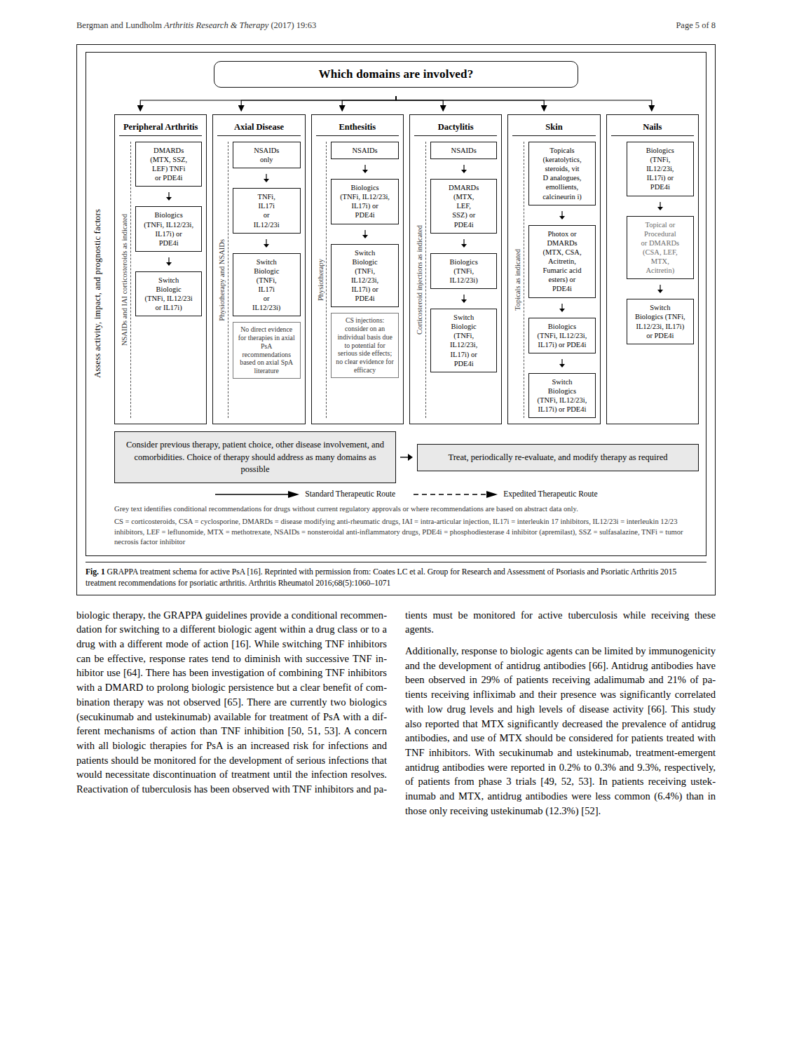Bergman and Lundholm Arthritis Research & Therapy (2017) 19:63
Page 5 of 8
Which domains are involved?
Assess activity, impact, and prognostic factors
Peripheral Arthritis
NSAIDs and IAI corticosteroids as indicated
DMARDs
(MTX, SSZ,
LEF) TNFi
or PDE4i
Biologics
(TNFi, IL12/23i,
IL17i) or
PDE4i
Switch
Biologic
(TNFi, IL12/23i
or IL17i)
Axial Disease
Physiotherapy and NSAIDs
NSAIDs
only
TNFi,
IL17i
or
IL12/23i
Switch
Biologic
(TNFi,
IL17i
or
IL12/23i)
No direct evidence for therapies in axial PsA recommendations based on axial SpA literature
Enthesitis
Physiotherapy
NSAIDs
Biologics
(TNFi, IL12/23i,
IL17i) or
PDE4i
Switch
Biologic
(TNFi,
IL12/23i,
IL17i) or
PDE4i
CS injections: consider on an individual basis due to potential for serious side effects; no clear evidence for efficacy
Dactylitis
Corticosteroid injections as indicated
NSAIDs
DMARDs
(MTX,
LEF,
SSZ) or
PDE4i
Biologics
(TNFi,
IL12/23i)
Switch
Biologic
(TNFi,
IL12/23i,
IL17i) or
PDE4i
Skin
Topicals as indicated
Topicals
(keratolytics,
steroids, vit
D analogues,
emollients,
calcineurin i)
Photox or
DMARDs
(MTX, CSA,
Acitretin,
Fumaric acid
esters) or
PDE4i
Biologics
(TNFi, IL12/23i,
IL17i) or PDE4i
Switch
Biologics
(TNFi, IL12/23i,
IL17i) or PDE4i
Nails
Biologics
(TNFi,
IL12/23i,
IL17i) or
PDE4i
Topical or
Procedural
or DMARDs
(CSA, LEF,
MTX,
Acitretin)
Switch
Biologics (TNFi,
IL12/23i, IL17i)
or PDE4i
Consider previous therapy, patient choice, other disease involvement, and comorbidities. Choice of therapy should address as many domains as possible
Treat, periodically re-evaluate, and modify therapy as required
Standard Therapeutic Route
Expedited Therapeutic Route
Grey text identifies conditional recommendations for drugs without current regulatory approvals or where recommendations are based on abstract data only.
CS = corticosteroids, CSA = cyclosporine, DMARDs = disease modifying anti-rheumatic drugs, IAI = intra-articular injection, IL17i = interleukin 17 inhibitors, IL12/23i = interleukin 12/23 inhibitors, LEF = leflunomide, MTX = methotrexate, NSAIDs = nonsteroidal anti-inflammatory drugs, PDE4i = phosphodiesterase 4 inhibitor (apremilast), SSZ = sulfasalazine, TNFi = tumor necrosis factor inhibitor
Fig. 1 GRAPPA treatment schema for active PsA [16]. Reprinted with permission from: Coates LC et al. Group for Research and Assessment of Psoriasis and Psoriatic Arthritis 2015 treatment recommendations for psoriatic arthritis. Arthritis Rheumatol 2016;68(5):1060–1071
biologic therapy, the GRAPPA guidelines provide a conditional recommendation for switching to a different biologic agent within a drug class or to a drug with a different mode of action [16]. While switching TNF inhibitors can be effective, response rates tend to diminish with successive TNF inhibitor use [64]. There has been investigation of combining TNF inhibitors with a DMARD to prolong biologic persistence but a clear benefit of combination therapy was not observed [65]. There are currently two biologics (secukinumab and ustekinumab) available for treatment of PsA with a different mechanisms of action than TNF inhibition [50, 51, 53]. A concern with all biologic therapies for PsA is an increased risk for infections and patients should be monitored for the development of serious infections that would necessitate discontinuation of treatment until the infection resolves. Reactivation of tuberculosis has been observed with TNF inhibitors and patients must be monitored for active tuberculosis while receiving these agents.
Additionally, response to biologic agents can be limited by immunogenicity and the development of antidrug antibodies [66]. Antidrug antibodies have been observed in 29% of patients receiving adalimumab and 21% of patients receiving infliximab and their presence was significantly correlated with low drug levels and high levels of disease activity [66]. This study also reported that MTX significantly decreased the prevalence of antidrug antibodies, and use of MTX should be considered for patients treated with TNF inhibitors. With secukinumab and ustekinumab, treatment-emergent antidrug antibodies were reported in 0.2% to 0.3% and 9.3%, respectively, of patients from phase 3 trials [49, 52, 53]. In patients receiving ustekinumab and MTX, antidrug antibodies were less common (6.4%) than in those only receiving ustekinumab (12.3%) [52].